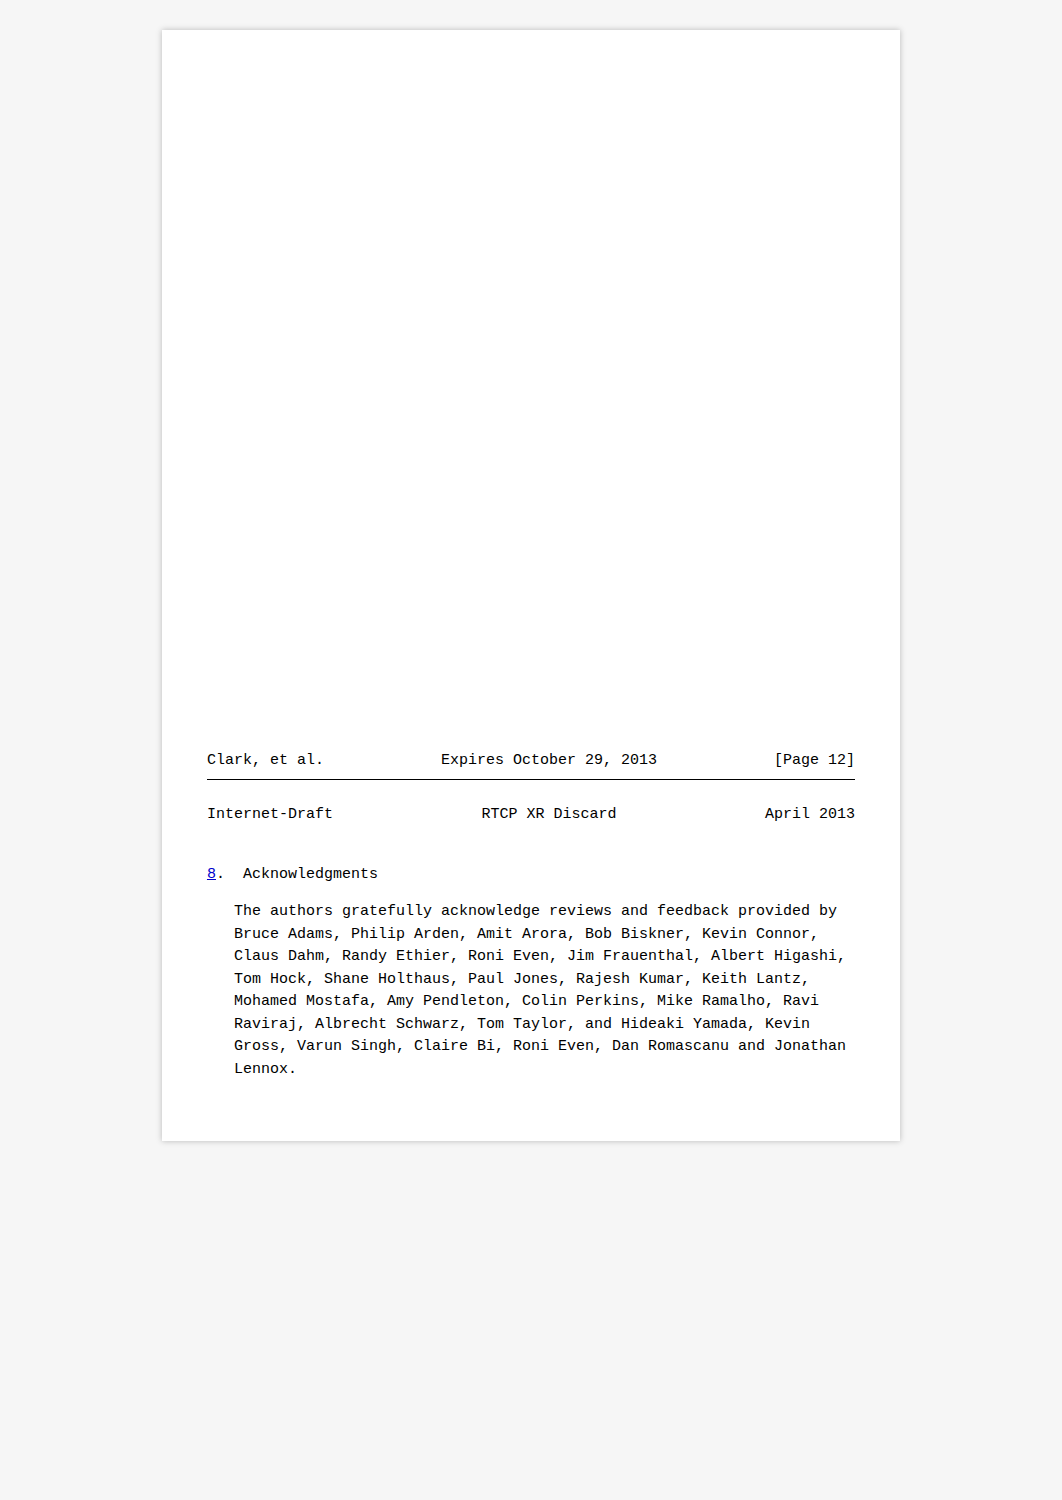Clark, et al. Expires October 29, 2013 [Page 12]
Internet-Draft RTCP XR Discard April 2013
8. Acknowledgments
   The authors gratefully acknowledge reviews and feedback provided by
   Bruce Adams, Philip Arden, Amit Arora, Bob Biskner, Kevin Connor,
   Claus Dahm, Randy Ethier, Roni Even, Jim Frauenthal, Albert Higashi,
   Tom Hock, Shane Holthaus, Paul Jones, Rajesh Kumar, Keith Lantz,
   Mohamed Mostafa, Amy Pendleton, Colin Perkins, Mike Ramalho, Ravi
   Raviraj, Albrecht Schwarz, Tom Taylor, and Hideaki Yamada, Kevin
   Gross, Varun Singh, Claire Bi, Roni Even, Dan Romascanu and Jonathan
   Lennox.